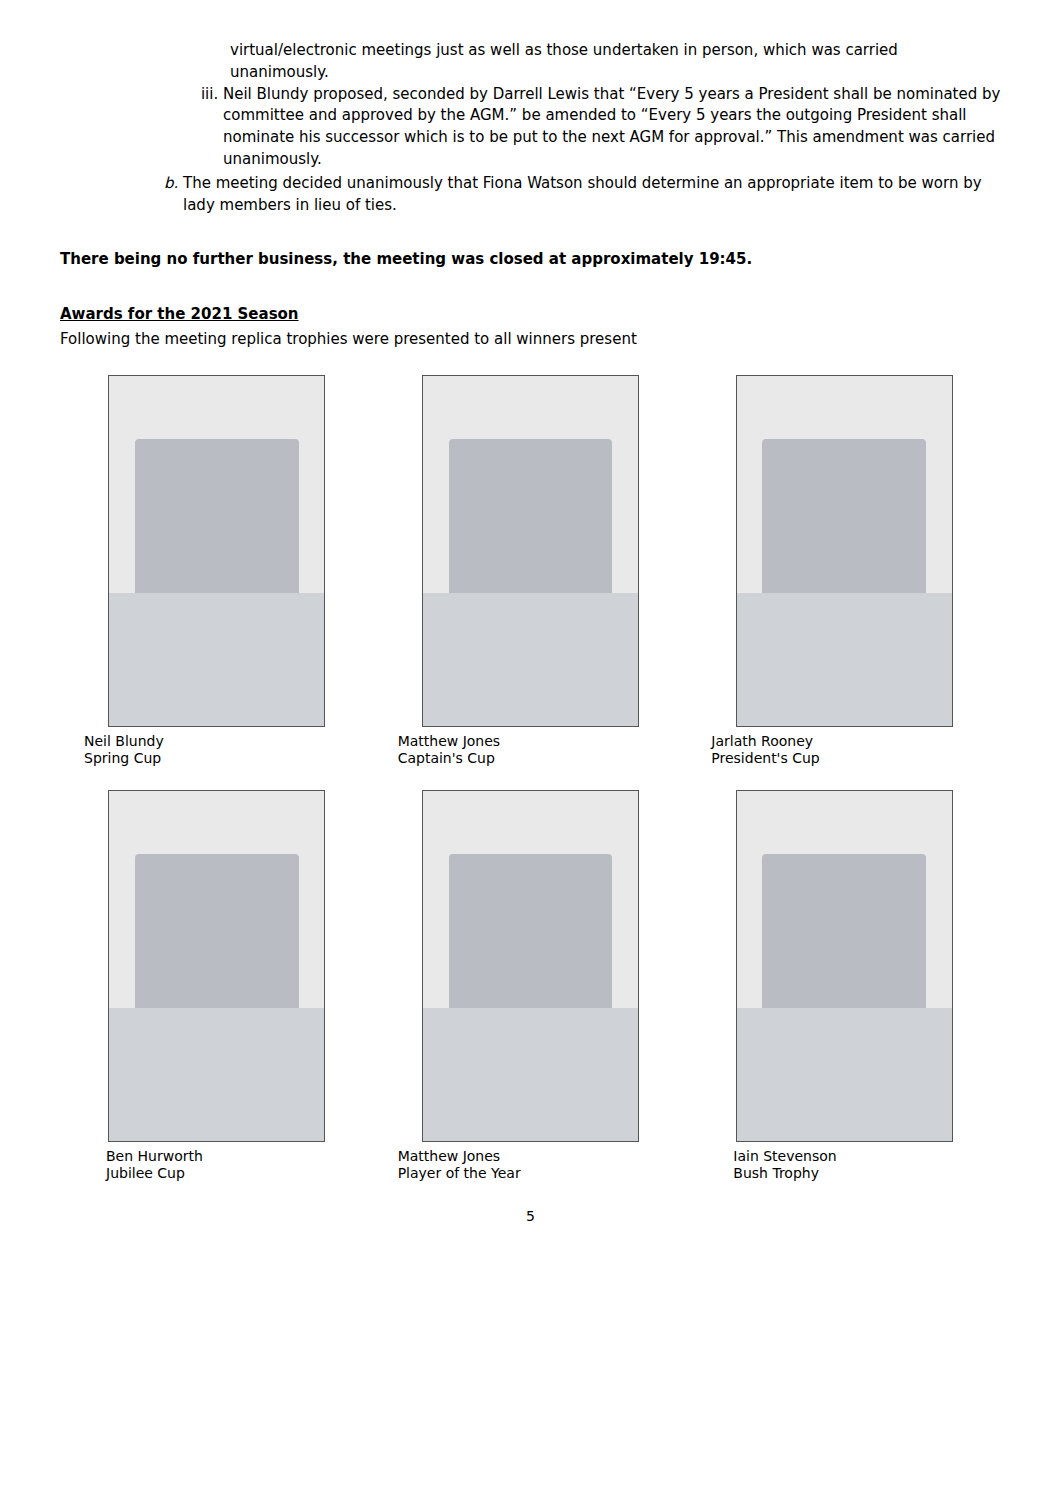virtual/electronic meetings just as well as those undertaken in person, which was carried unanimously.
Neil Blundy proposed, seconded by Darrell Lewis that “Every 5 years a President shall be nominated by committee and approved by the AGM.” be amended to “Every 5 years the outgoing President shall nominate his successor which is to be put to the next AGM for approval.” This amendment was carried unanimously.
The meeting decided unanimously that Fiona Watson should determine an appropriate item to be worn by lady members in lieu of ties.
There being no further business, the meeting was closed at approximately 19:45.
Awards for the 2021 Season
Following the meeting replica trophies were presented to all winners present
| Neil Blundy Spring Cup | Matthew Jones Captain's Cup | Jarlath Rooney President's Cup |
| Ben Hurworth Jubilee Cup | Matthew Jones Player of the Year | Iain Stevenson Bush Trophy |
5